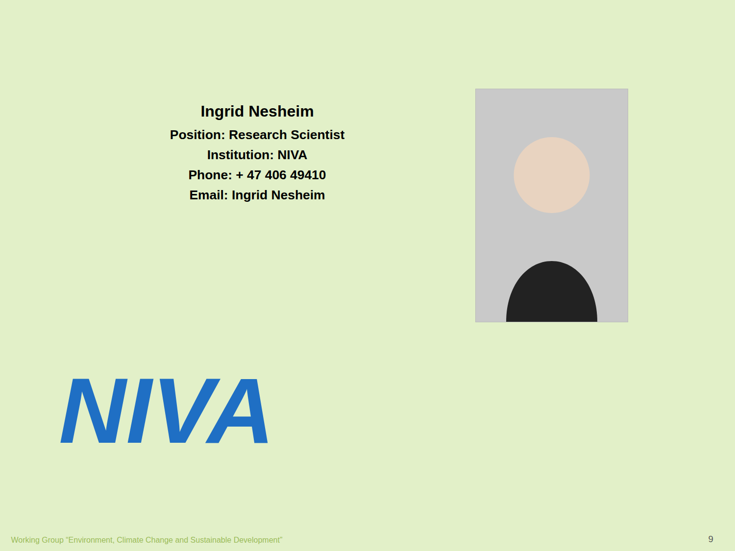Ingrid Nesheim Position: Research Scientist
Institution: NIVA
Phone: + 47 406 49410
Email: Ingrid Nesheim
Working Group “Environment, Climate Change and Sustainable Development”
9